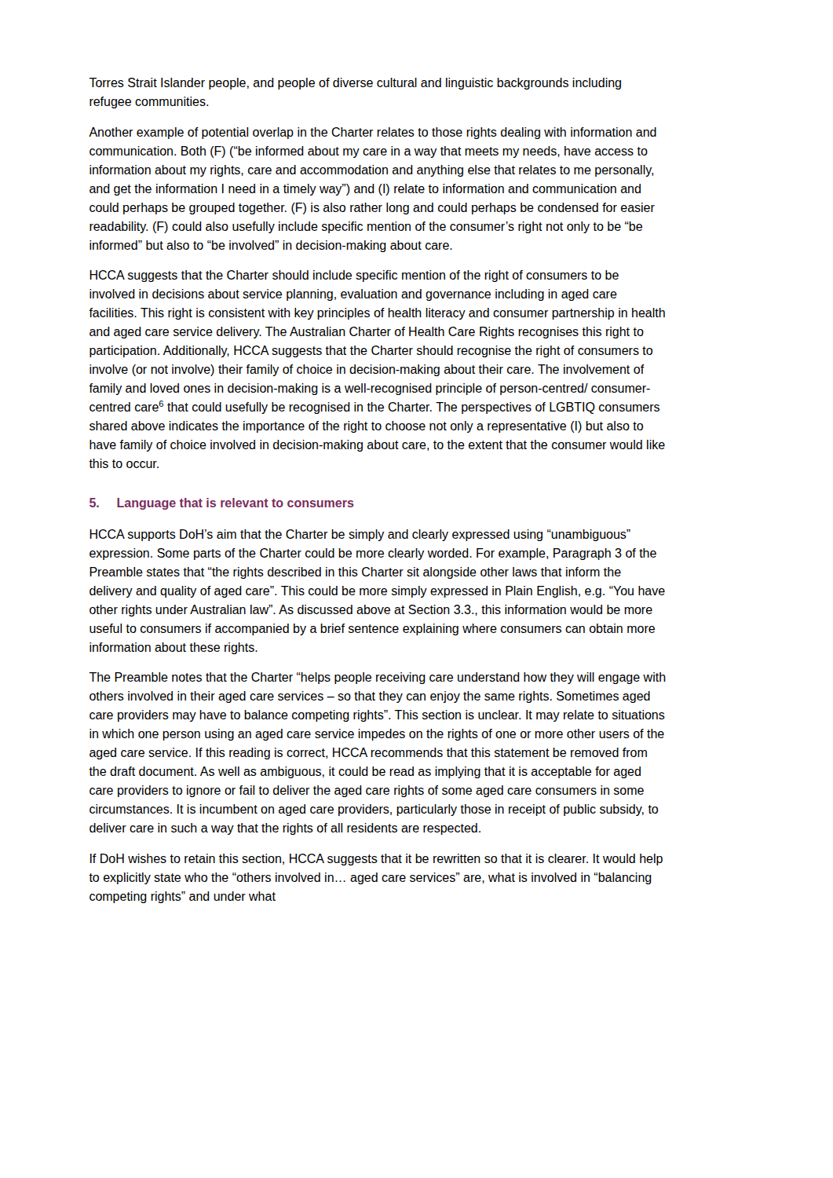Torres Strait Islander people, and people of diverse cultural and linguistic backgrounds including refugee communities.
Another example of potential overlap in the Charter relates to those rights dealing with information and communication. Both (F) (“be informed about my care in a way that meets my needs, have access to information about my rights, care and accommodation and anything else that relates to me personally, and get the information I need in a timely way”) and (I) relate to information and communication and could perhaps be grouped together. (F) is also rather long and could perhaps be condensed for easier readability. (F) could also usefully include specific mention of the consumer’s right not only to be “be informed” but also to “be involved” in decision-making about care.
HCCA suggests that the Charter should include specific mention of the right of consumers to be involved in decisions about service planning, evaluation and governance including in aged care facilities. This right is consistent with key principles of health literacy and consumer partnership in health and aged care service delivery. The Australian Charter of Health Care Rights recognises this right to participation. Additionally, HCCA suggests that the Charter should recognise the right of consumers to involve (or not involve) their family of choice in decision-making about their care. The involvement of family and loved ones in decision-making is a well-recognised principle of person-centred/ consumer-centred care6 that could usefully be recognised in the Charter. The perspectives of LGBTIQ consumers shared above indicates the importance of the right to choose not only a representative (I) but also to have family of choice involved in decision-making about care, to the extent that the consumer would like this to occur.
5. Language that is relevant to consumers
HCCA supports DoH’s aim that the Charter be simply and clearly expressed using “unambiguous” expression. Some parts of the Charter could be more clearly worded. For example, Paragraph 3 of the Preamble states that “the rights described in this Charter sit alongside other laws that inform the delivery and quality of aged care”. This could be more simply expressed in Plain English, e.g. “You have other rights under Australian law”. As discussed above at Section 3.3., this information would be more useful to consumers if accompanied by a brief sentence explaining where consumers can obtain more information about these rights.
The Preamble notes that the Charter “helps people receiving care understand how they will engage with others involved in their aged care services – so that they can enjoy the same rights. Sometimes aged care providers may have to balance competing rights”. This section is unclear. It may relate to situations in which one person using an aged care service impedes on the rights of one or more other users of the aged care service. If this reading is correct, HCCA recommends that this statement be removed from the draft document. As well as ambiguous, it could be read as implying that it is acceptable for aged care providers to ignore or fail to deliver the aged care rights of some aged care consumers in some circumstances. It is incumbent on aged care providers, particularly those in receipt of public subsidy, to deliver care in such a way that the rights of all residents are respected.
If DoH wishes to retain this section, HCCA suggests that it be rewritten so that it is clearer. It would help to explicitly state who the “others involved in… aged care services” are, what is involved in “balancing competing rights” and under what